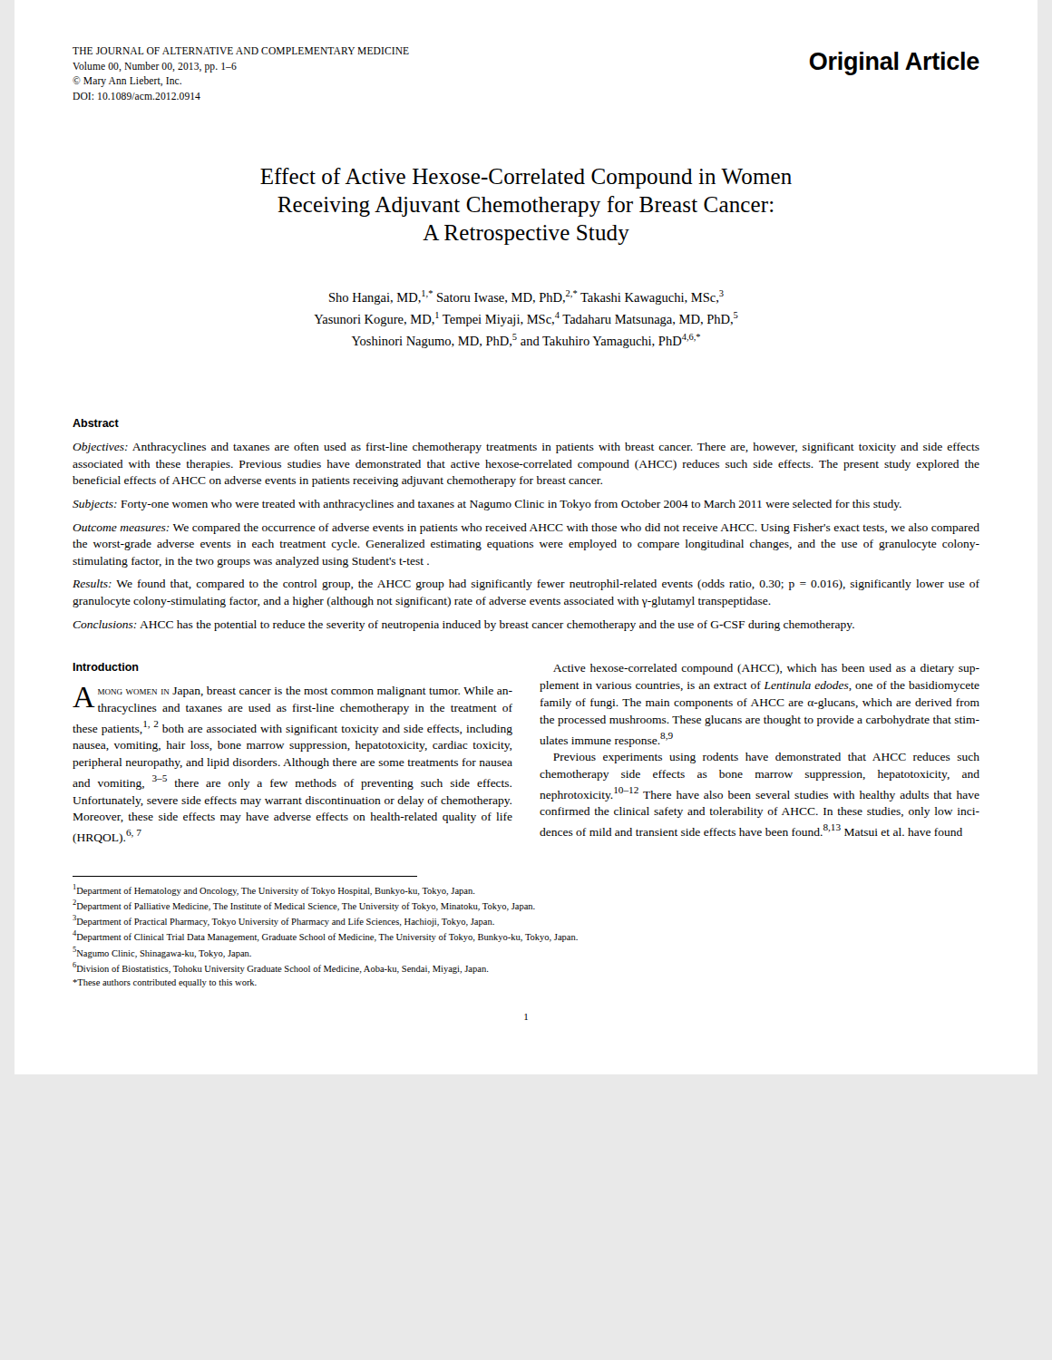The Journal of Alternative and Complementary Medicine
Volume 00, Number 00, 2013, pp. 1–6
© Mary Ann Liebert, Inc.
DOI: 10.1089/acm.2012.0914
Original Article
Effect of Active Hexose-Correlated Compound in Women
Receiving Adjuvant Chemotherapy for Breast Cancer:
A Retrospective Study
Sho Hangai, MD,1,* Satoru Iwase, MD, PhD,2,* Takashi Kawaguchi, MSc,3
Yasunori Kogure, MD,1 Tempei Miyaji, MSc,4 Tadaharu Matsunaga, MD, PhD,5
Yoshinori Nagumo, MD, PhD,5 and Takuhiro Yamaguchi, PhD4,6,*
Abstract
Objectives: Anthracyclines and taxanes are often used as first-line chemotherapy treatments in patients with breast cancer. There are, however, significant toxicity and side effects associated with these therapies. Previous studies have demonstrated that active hexose-correlated compound (AHCC) reduces such side effects. The present study explored the beneficial effects of AHCC on adverse events in patients receiving adjuvant chemotherapy for breast cancer.
Subjects: Forty-one women who were treated with anthracyclines and taxanes at Nagumo Clinic in Tokyo from October 2004 to March 2011 were selected for this study.
Outcome measures: We compared the occurrence of adverse events in patients who received AHCC with those who did not receive AHCC. Using Fisher's exact tests, we also compared the worst-grade adverse events in each treatment cycle. Generalized estimating equations were employed to compare longitudinal changes, and the use of granulocyte colony-stimulating factor, in the two groups was analyzed using Student's t-test .
Results: We found that, compared to the control group, the AHCC group had significantly fewer neutrophil-related events (odds ratio, 0.30; p = 0.016), significantly lower use of granulocyte colony-stimulating factor, and a higher (although not significant) rate of adverse events associated with γ-glutamyl transpeptidase.
Conclusions: AHCC has the potential to reduce the severity of neutropenia induced by breast cancer chemotherapy and the use of G-CSF during chemotherapy.
Introduction
Among women in Japan, breast cancer is the most common malignant tumor. While anthracyclines and taxanes are used as first-line chemotherapy in the treatment of these patients,1, 2 both are associated with significant toxicity and side effects, including nausea, vomiting, hair loss, bone marrow suppression, hepatotoxicity, cardiac toxicity, peripheral neuropathy, and lipid disorders. Although there are some treatments for nausea and vomiting, 3–5 there are only a few methods of preventing such side effects. Unfortunately, severe side effects may warrant discontinuation or delay of chemotherapy. Moreover, these side effects may have adverse effects on health-related quality of life (HRQOL).6, 7
Active hexose-correlated compound (AHCC), which has been used as a dietary supplement in various countries, is an extract of Lentinula edodes, one of the basidiomycete family of fungi. The main components of AHCC are α-glucans, which are derived from the processed mushrooms. These glucans are thought to provide a carbohydrate that stimulates immune response.8,9
Previous experiments using rodents have demonstrated that AHCC reduces such chemotherapy side effects as bone marrow suppression, hepatotoxicity, and nephrotoxicity.10–12 There have also been several studies with healthy adults that have confirmed the clinical safety and tolerability of AHCC. In these studies, only low incidences of mild and transient side effects have been found.8,13 Matsui et al. have found
1Department of Hematology and Oncology, The University of Tokyo Hospital, Bunkyo-ku, Tokyo, Japan.
2Department of Palliative Medicine, The Institute of Medical Science, The University of Tokyo, Minatoku, Tokyo, Japan.
3Department of Practical Pharmacy, Tokyo University of Pharmacy and Life Sciences, Hachioji, Tokyo, Japan.
4Department of Clinical Trial Data Management, Graduate School of Medicine, The University of Tokyo, Bunkyo-ku, Tokyo, Japan.
5Nagumo Clinic, Shinagawa-ku, Tokyo, Japan.
6Division of Biostatistics, Tohoku University Graduate School of Medicine, Aoba-ku, Sendai, Miyagi, Japan.
*These authors contributed equally to this work.
1